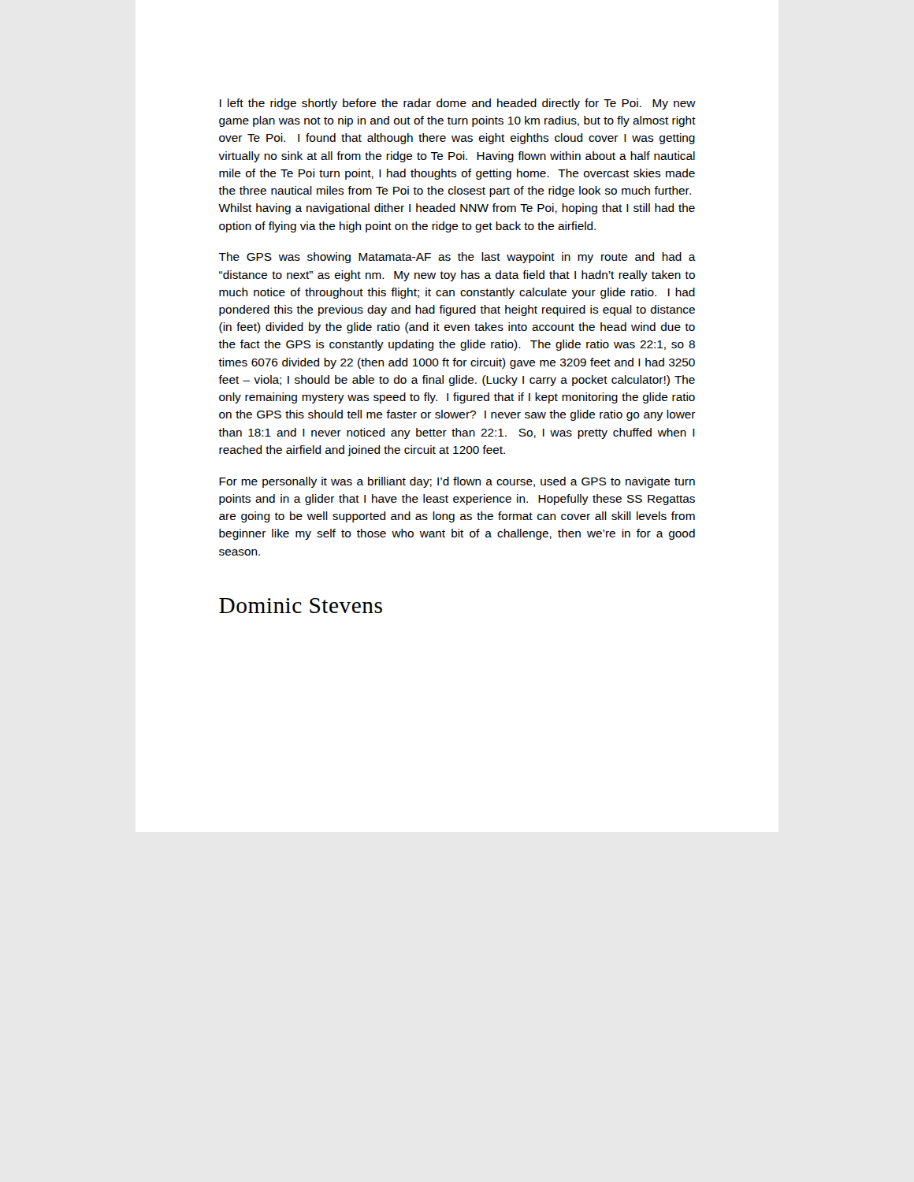I left the ridge shortly before the radar dome and headed directly for Te Poi. My new game plan was not to nip in and out of the turn points 10 km radius, but to fly almost right over Te Poi. I found that although there was eight eighths cloud cover I was getting virtually no sink at all from the ridge to Te Poi. Having flown within about a half nautical mile of the Te Poi turn point, I had thoughts of getting home. The overcast skies made the three nautical miles from Te Poi to the closest part of the ridge look so much further. Whilst having a navigational dither I headed NNW from Te Poi, hoping that I still had the option of flying via the high point on the ridge to get back to the airfield.
The GPS was showing Matamata-AF as the last waypoint in my route and had a “distance to next” as eight nm. My new toy has a data field that I hadn’t really taken to much notice of throughout this flight; it can constantly calculate your glide ratio. I had pondered this the previous day and had figured that height required is equal to distance (in feet) divided by the glide ratio (and it even takes into account the head wind due to the fact the GPS is constantly updating the glide ratio). The glide ratio was 22:1, so 8 times 6076 divided by 22 (then add 1000 ft for circuit) gave me 3209 feet and I had 3250 feet – viola; I should be able to do a final glide. (Lucky I carry a pocket calculator!) The only remaining mystery was speed to fly. I figured that if I kept monitoring the glide ratio on the GPS this should tell me faster or slower? I never saw the glide ratio go any lower than 18:1 and I never noticed any better than 22:1. So, I was pretty chuffed when I reached the airfield and joined the circuit at 1200 feet.
For me personally it was a brilliant day; I’d flown a course, used a GPS to navigate turn points and in a glider that I have the least experience in. Hopefully these SS Regattas are going to be well supported and as long as the format can cover all skill levels from beginner like my self to those who want bit of a challenge, then we’re in for a good season.
Dominic Stevens